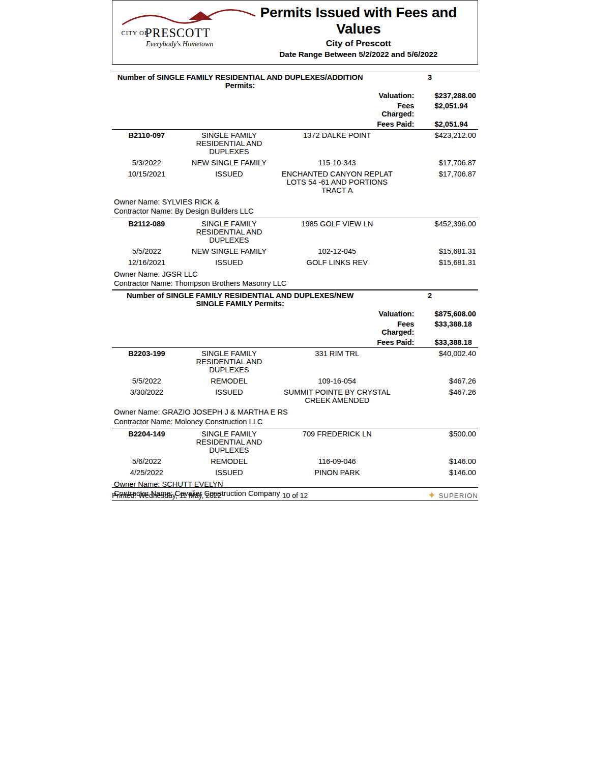CITY OF PRESCOTT Everybody's Hometown
Permits Issued with Fees and Values
City of Prescott
Date Range Between 5/2/2022 and 5/6/2022
| Number of SINGLE FAMILY RESIDENTIAL AND DUPLEXES/ADDITION Permits: | 3 |
| | Valuation: | $237,288.00 |
| | Fees Charged: | $2,051.94 |
| | Fees Paid: | $2,051.94 |
| B2110-097 | SINGLE FAMILY RESIDENTIAL AND DUPLEXES | 1372 DALKE POINT | $423,212.00 |
| 5/3/2022 | NEW SINGLE FAMILY | 115-10-343 | $17,706.87 |
| 10/15/2021 | ISSUED | ENCHANTED CANYON REPLAT LOTS 54 -61 AND PORTIONS TRACT A | $17,706.87 |
| Owner Name: SYLVIES RICK & Contractor Name: By Design Builders LLC |
| B2112-089 | SINGLE FAMILY RESIDENTIAL AND DUPLEXES | 1985 GOLF VIEW LN | $452,396.00 |
| 5/5/2022 | NEW SINGLE FAMILY | 102-12-045 | $15,681.31 |
| 12/16/2021 | ISSUED | GOLF LINKS REV | $15,681.31 |
| Owner Name: JGSR LLC Contractor Name: Thompson Brothers Masonry LLC |
| Number of SINGLE FAMILY RESIDENTIAL AND DUPLEXES/NEW SINGLE FAMILY Permits: | 2 |
| | Valuation: | $875,608.00 |
| | Fees Charged: | $33,388.18 |
| | Fees Paid: | $33,388.18 |
| B2203-199 | SINGLE FAMILY RESIDENTIAL AND DUPLEXES | 331 RIM TRL | $40,002.40 |
| 5/5/2022 | REMODEL | 109-16-054 | $467.26 |
| 3/30/2022 | ISSUED | SUMMIT POINTE BY CRYSTAL CREEK AMENDED | $467.26 |
| Owner Name: GRAZIO JOSEPH J & MARTHA E RS Contractor Name: Moloney Construction LLC |
| B2204-149 | SINGLE FAMILY RESIDENTIAL AND DUPLEXES | 709 FREDERICK LN | $500.00 |
| 5/6/2022 | REMODEL | 116-09-046 | $146.00 |
| 4/25/2022 | ISSUED | PINON PARK | $146.00 |
| Owner Name: SCHUTT EVELYN Contractor Name: Cavalier Construction Company |
Printed: Wednesday, 11 May, 2022
10 of 12
✦SUPERION